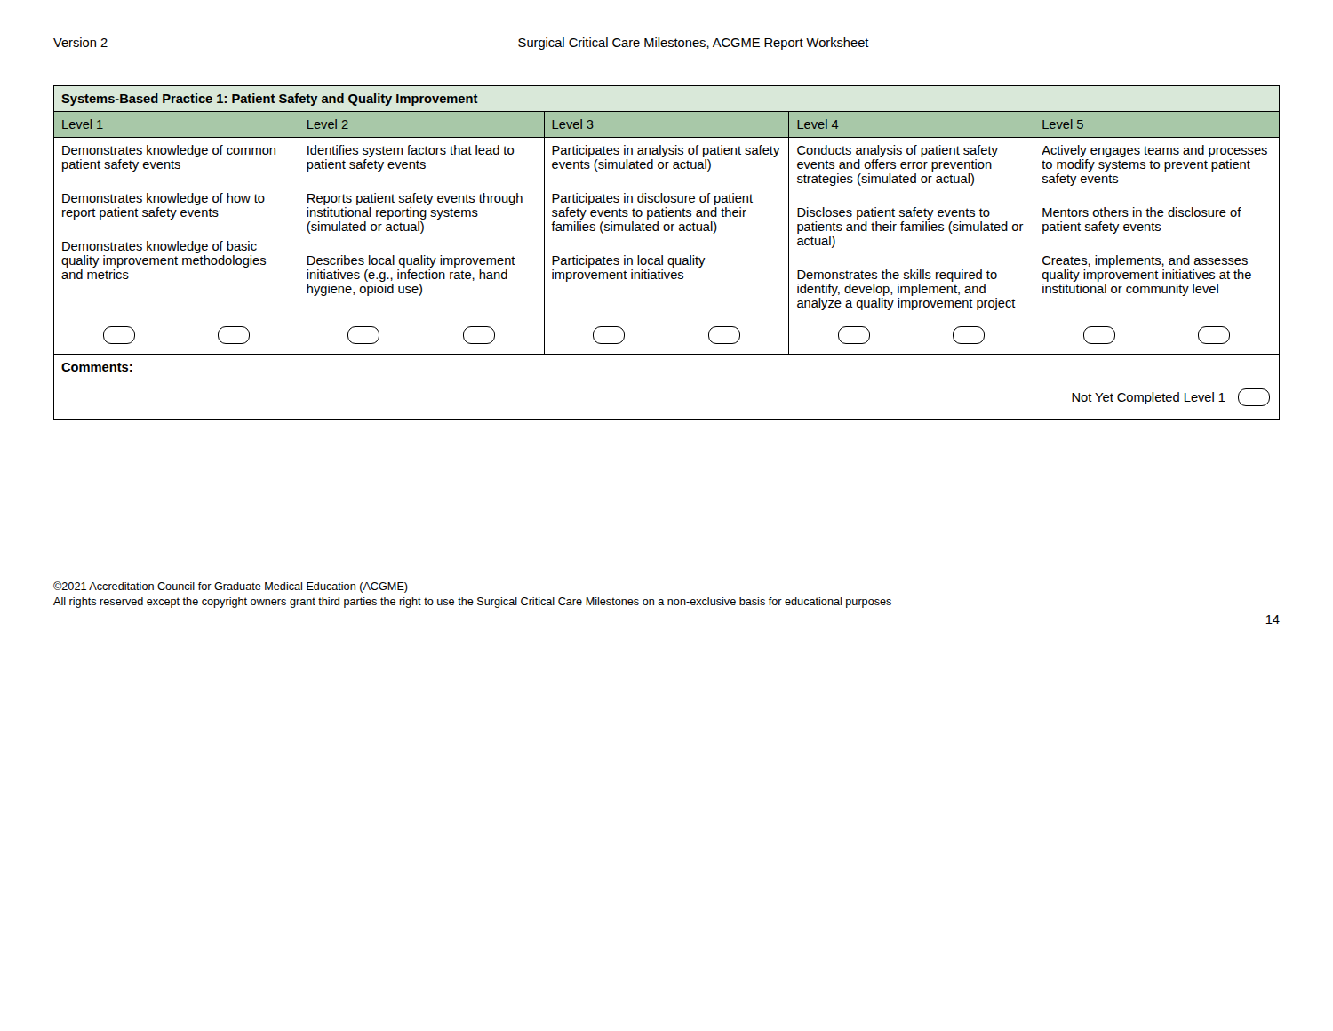Version 2
Surgical Critical Care Milestones, ACGME Report Worksheet
| Systems-Based Practice 1: Patient Safety and Quality Improvement |
| Level 1 | Level 2 | Level 3 | Level 4 | Level 5 |
| Demonstrates knowledge of common patient safety events Demonstrates knowledge of how to report patient safety events Demonstrates knowledge of basic quality improvement methodologies and metrics | Identifies system factors that lead to patient safety events Reports patient safety events through institutional reporting systems (simulated or actual) Describes local quality improvement initiatives (e.g., infection rate, hand hygiene, opioid use) | Participates in analysis of patient safety events (simulated or actual) Participates in disclosure of patient safety events to patients and their families (simulated or actual) Participates in local quality improvement initiatives | Conducts analysis of patient safety events and offers error prevention strategies (simulated or actual) Discloses patient safety events to patients and their families (simulated or actual) Demonstrates the skills required to identify, develop, implement, and analyze a quality improvement project | Actively engages teams and processes to modify systems to prevent patient safety events Mentors others in the disclosure of patient safety events Creates, implements, and assesses quality improvement initiatives at the institutional or community level |
| Comments: Not Yet Completed Level 1 |
©2021 Accreditation Council for Graduate Medical Education (ACGME)
All rights reserved except the copyright owners grant third parties the right to use the Surgical Critical Care Milestones on a non-exclusive basis for educational purposes 14